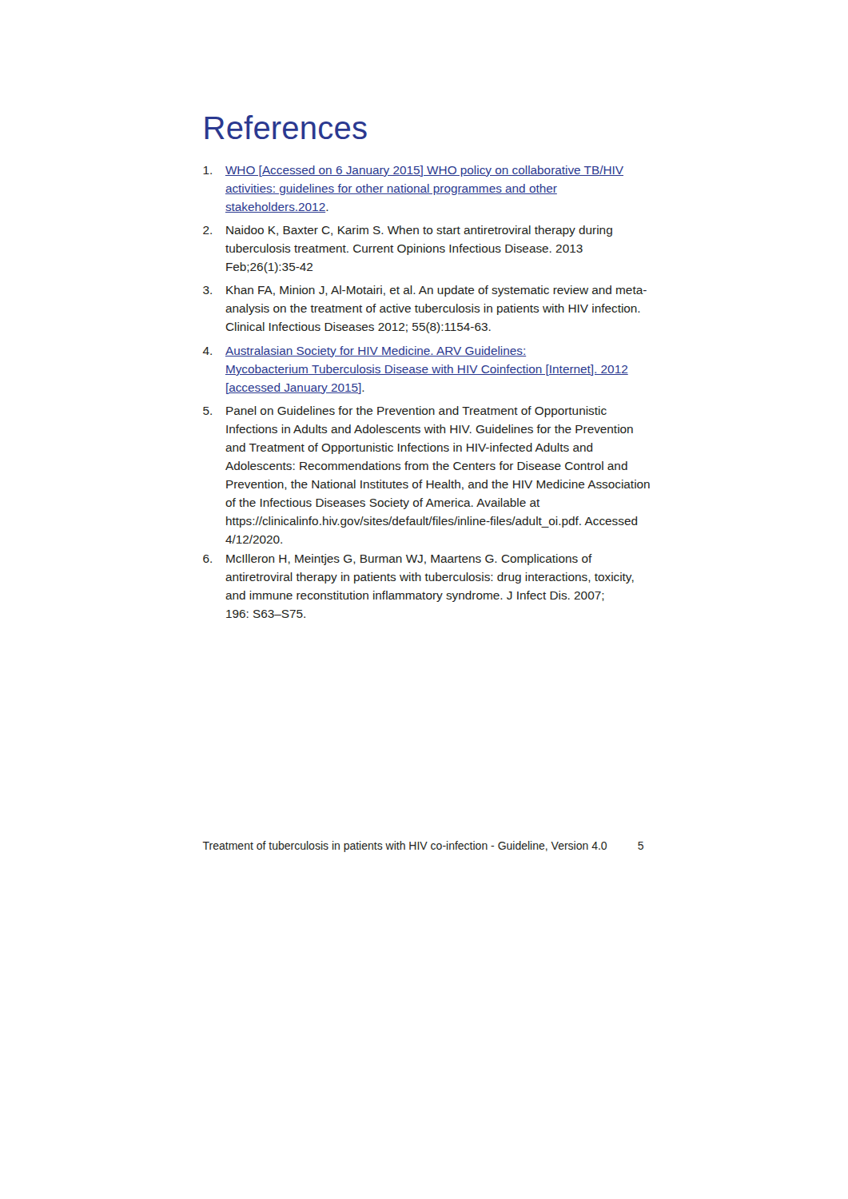References
WHO [Accessed on 6 January 2015] WHO policy on collaborative TB/HIV activities: guidelines for other national programmes and other stakeholders.2012.
Naidoo K, Baxter C, Karim S. When to start antiretroviral therapy during tuberculosis treatment. Current Opinions Infectious Disease. 2013 Feb;26(1):35-42
Khan FA, Minion J, Al-Motairi, et al. An update of systematic review and meta-analysis on the treatment of active tuberculosis in patients with HIV infection. Clinical Infectious Diseases 2012; 55(8):1154-63.
Australasian Society for HIV Medicine. ARV Guidelines: Mycobacterium Tuberculosis Disease with HIV Coinfection [Internet]. 2012 [accessed January 2015].
Panel on Guidelines for the Prevention and Treatment of Opportunistic Infections in Adults and Adolescents with HIV. Guidelines for the Prevention and Treatment of Opportunistic Infections in HIV-infected Adults and Adolescents: Recommendations from the Centers for Disease Control and Prevention, the National Institutes of Health, and the HIV Medicine Association of the Infectious Diseases Society of America. Available at https://clinicalinfo.hiv.gov/sites/default/files/inline-files/adult_oi.pdf. Accessed 4/12/2020.
McIlleron H, Meintjes G, Burman WJ, Maartens G. Complications of antiretroviral therapy in patients with tuberculosis: drug interactions, toxicity, and immune reconstitution inflammatory syndrome. J Infect Dis. 2007; 196: S63–S75.
Treatment of tuberculosis in patients with HIV co-infection - Guideline, Version 4.0 5